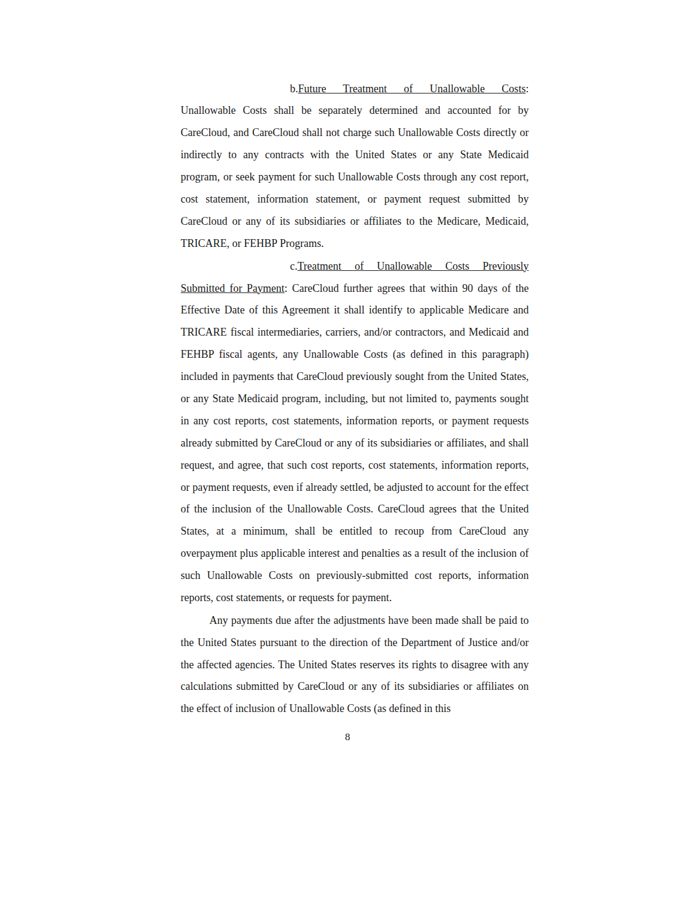b. Future Treatment of Unallowable Costs: Unallowable Costs shall be separately determined and accounted for by CareCloud, and CareCloud shall not charge such Unallowable Costs directly or indirectly to any contracts with the United States or any State Medicaid program, or seek payment for such Unallowable Costs through any cost report, cost statement, information statement, or payment request submitted by CareCloud or any of its subsidiaries or affiliates to the Medicare, Medicaid, TRICARE, or FEHBP Programs.
c. Treatment of Unallowable Costs Previously Submitted for Payment: CareCloud further agrees that within 90 days of the Effective Date of this Agreement it shall identify to applicable Medicare and TRICARE fiscal intermediaries, carriers, and/or contractors, and Medicaid and FEHBP fiscal agents, any Unallowable Costs (as defined in this paragraph) included in payments that CareCloud previously sought from the United States, or any State Medicaid program, including, but not limited to, payments sought in any cost reports, cost statements, information reports, or payment requests already submitted by CareCloud or any of its subsidiaries or affiliates, and shall request, and agree, that such cost reports, cost statements, information reports, or payment requests, even if already settled, be adjusted to account for the effect of the inclusion of the Unallowable Costs. CareCloud agrees that the United States, at a minimum, shall be entitled to recoup from CareCloud any overpayment plus applicable interest and penalties as a result of the inclusion of such Unallowable Costs on previously-submitted cost reports, information reports, cost statements, or requests for payment.
Any payments due after the adjustments have been made shall be paid to the United States pursuant to the direction of the Department of Justice and/or the affected agencies. The United States reserves its rights to disagree with any calculations submitted by CareCloud or any of its subsidiaries or affiliates on the effect of inclusion of Unallowable Costs (as defined in this
8